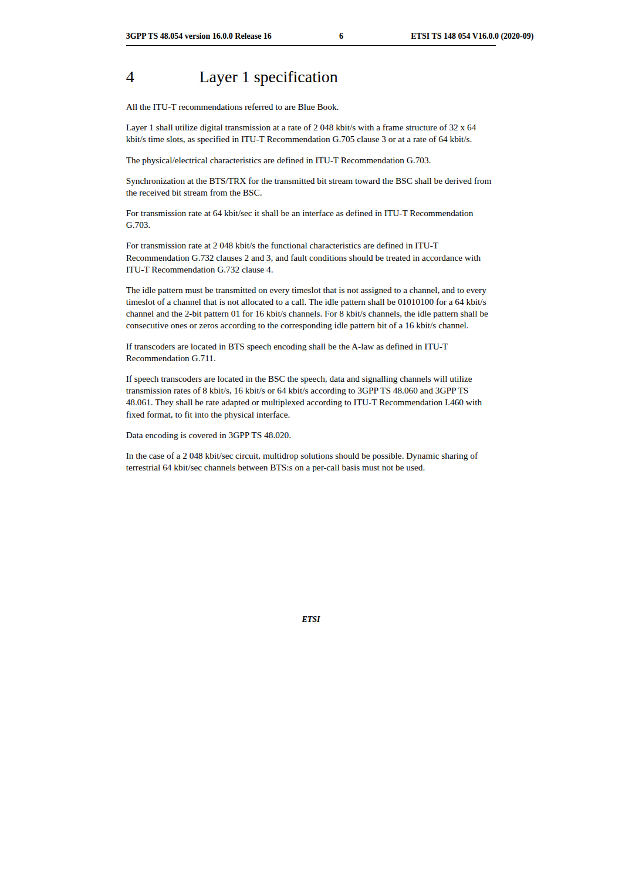3GPP TS 48.054 version 16.0.0 Release 16 6 ETSI TS 148 054 V16.0.0 (2020-09)
4 Layer 1 specification
All the ITU-T recommendations referred to are Blue Book.
Layer 1 shall utilize digital transmission at a rate of 2 048 kbit/s with a frame structure of 32 x 64 kbit/s time slots, as specified in ITU-T Recommendation G.705 clause 3 or at a rate of 64 kbit/s.
The physical/electrical characteristics are defined in ITU-T Recommendation G.703.
Synchronization at the BTS/TRX for the transmitted bit stream toward the BSC shall be derived from the received bit stream from the BSC.
For transmission rate at 64 kbit/sec it shall be an interface as defined in ITU-T Recommendation G.703.
For transmission rate at 2 048 kbit/s the functional characteristics are defined in ITU-T Recommendation G.732 clauses 2 and 3, and fault conditions should be treated in accordance with ITU-T Recommendation G.732 clause 4.
The idle pattern must be transmitted on every timeslot that is not assigned to a channel, and to every timeslot of a channel that is not allocated to a call. The idle pattern shall be 01010100 for a 64 kbit/s channel and the 2-bit pattern 01 for 16 kbit/s channels. For 8 kbit/s channels, the idle pattern shall be consecutive ones or zeros according to the corresponding idle pattern bit of a 16 kbit/s channel.
If transcoders are located in BTS speech encoding shall be the A-law as defined in ITU-T Recommendation G.711.
If speech transcoders are located in the BSC the speech, data and signalling channels will utilize transmission rates of 8 kbit/s, 16 kbit/s or 64 kbit/s according to 3GPP TS 48.060 and 3GPP TS 48.061. They shall be rate adapted or multiplexed according to ITU-T Recommendation I.460 with fixed format, to fit into the physical interface.
Data encoding is covered in 3GPP TS 48.020.
In the case of a 2 048 kbit/sec circuit, multidrop solutions should be possible. Dynamic sharing of terrestrial 64 kbit/sec channels between BTS:s on a per-call basis must not be used.
ETSI